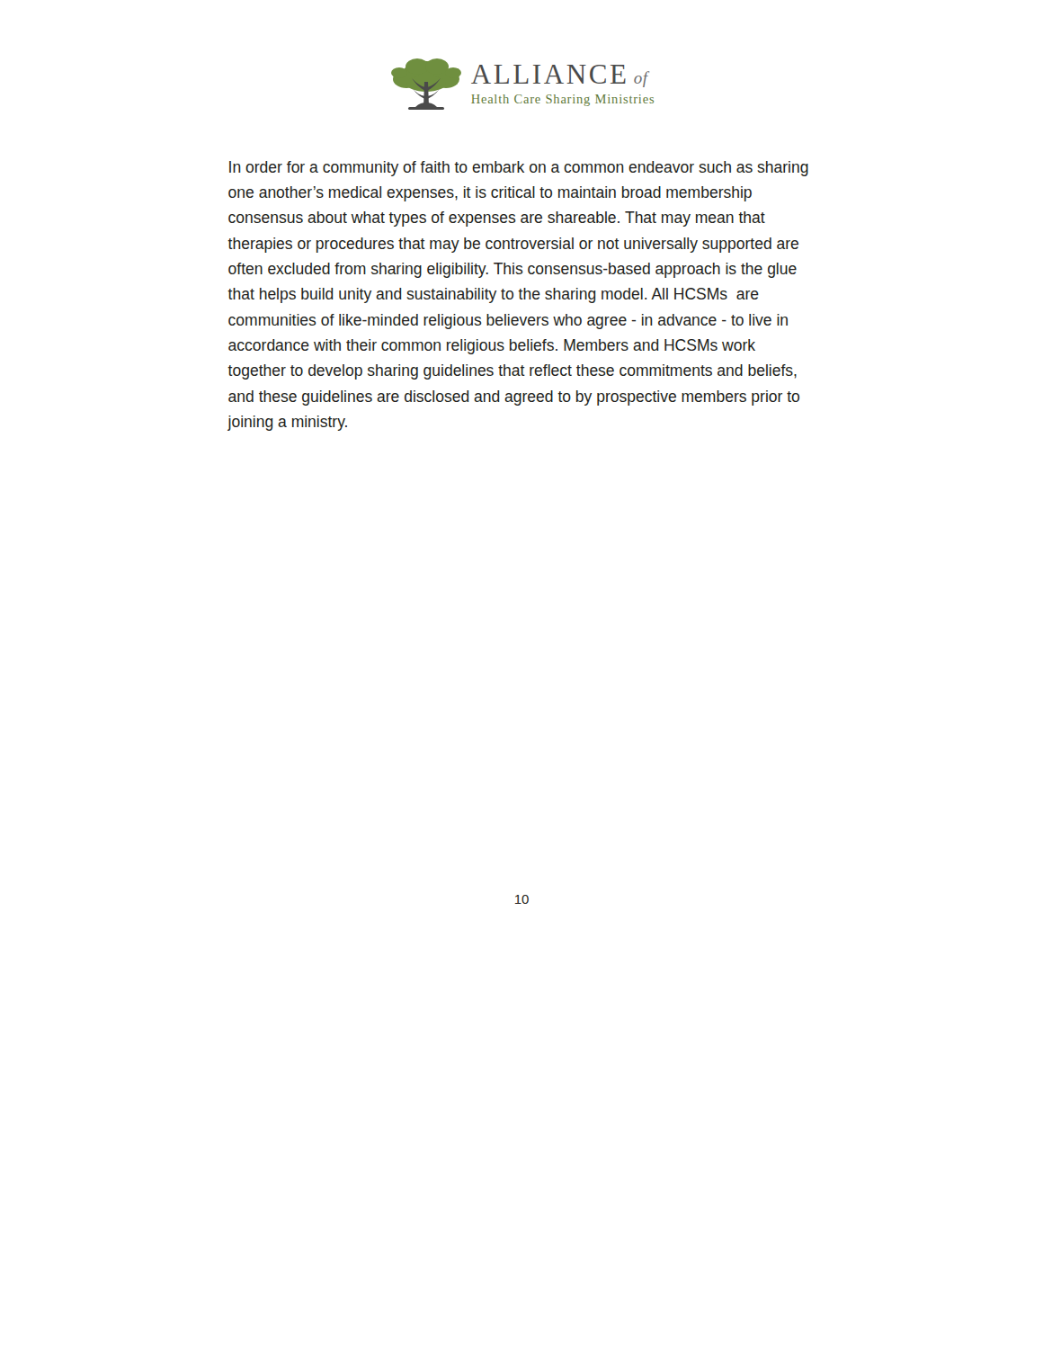ALLIANCE of
Health Care Sharing Ministries
In order for a community of faith to embark on a common endeavor such as sharing one another’s medical expenses, it is critical to maintain broad membership consensus about what types of expenses are shareable. That may mean that therapies or procedures that may be controversial or not universally supported are often excluded from sharing eligibility. This consensus-based approach is the glue that helps build unity and sustainability to the sharing model. All HCSMs are communities of like-minded religious believers who agree - in advance - to live in accordance with their common religious beliefs. Members and HCSMs work together to develop sharing guidelines that reflect these commitments and beliefs, and these guidelines are disclosed and agreed to by prospective members prior to joining a ministry.
10